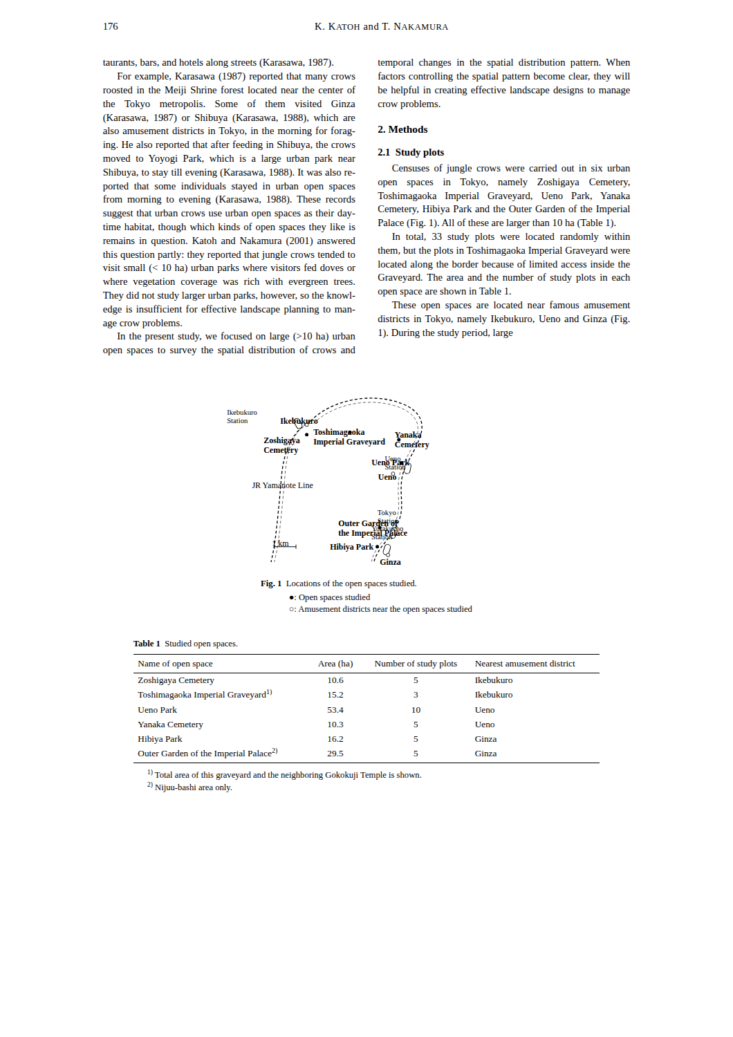176 K. KATOH and T. NAKAMURA
taurants, bars, and hotels along streets (Karasawa, 1987).
For example, Karasawa (1987) reported that many crows roosted in the Meiji Shrine forest located near the center of the Tokyo metropolis. Some of them visited Ginza (Karasawa, 1987) or Shibuya (Karasawa, 1988), which are also amusement districts in Tokyo, in the morning for foraging. He also reported that after feeding in Shibuya, the crows moved to Yoyogi Park, which is a large urban park near Shibuya, to stay till evening (Karasawa, 1988). It was also reported that some individuals stayed in urban open spaces from morning to evening (Karasawa, 1988). These records suggest that urban crows use urban open spaces as their daytime habitat, though which kinds of open spaces they like is remains in question. Katoh and Nakamura (2001) answered this question partly: they reported that jungle crows tended to visit small (< 10 ha) urban parks where visitors fed doves or where vegetation coverage was rich with evergreen trees. They did not study larger urban parks, however, so the knowledge is insufficient for effective landscape planning to manage crow problems.
In the present study, we focused on large (>10 ha) urban open spaces to survey the spatial distribution of crows and temporal changes in the spatial distribution pattern. When factors controlling the spatial pattern become clear, they will be helpful in creating effective landscape designs to manage crow problems.
2. Methods
2.1 Study plots
Censuses of jungle crows were carried out in six urban open spaces in Tokyo, namely Zoshigaya Cemetery, Toshimagaoka Imperial Graveyard, Ueno Park, Yanaka Cemetery, Hibiya Park and the Outer Garden of the Imperial Palace (Fig. 1). All of these are larger than 10 ha (Table 1).
In total, 33 study plots were located randomly within them, but the plots in Toshimagaoka Imperial Graveyard were located along the border because of limited access inside the Graveyard. The area and the number of study plots in each open space are shown in Table 1.
These open spaces are located near famous amusement districts in Tokyo, namely Ikebukuro, Ueno and Ginza (Fig. 1). During the study period, large
Ikebukuro
Station Ikebukuro Toshimagaoka
Imperial Graveyard Zoshigaya
Cemetery Yanaka
Cemetery Ueno Park Ueno
Station Ueno JR Yamanote Line Outer Garden of
the Imperial Palace Tokyo
Station Hibiya Park Yurakucho
Station Ginza 1 km
Fig. 1 Locations of the open spaces studied.
●: Open spaces studied
○: Amusement districts near the open spaces studied
Table 1 Studied open spaces.
| Name of open space | Area (ha) | Number of study plots | Nearest amusement district |
| --- | --- | --- | --- |
| Zoshigaya Cemetery | 10.6 | 5 | Ikebukuro |
| Toshimagaoka Imperial Graveyard 1) | 15.2 | 3 | Ikebukuro |
| Ueno Park | 53.4 | 10 | Ueno |
| Yanaka Cemetery | 10.3 | 5 | Ueno |
| Hibiya Park | 16.2 | 5 | Ginza |
| Outer Garden of the Imperial Palace 2) | 29.5 | 5 | Ginza |
1) Total area of this graveyard and the neighboring Gokokuji Temple is shown.
2) Nijuu-bashi area only.